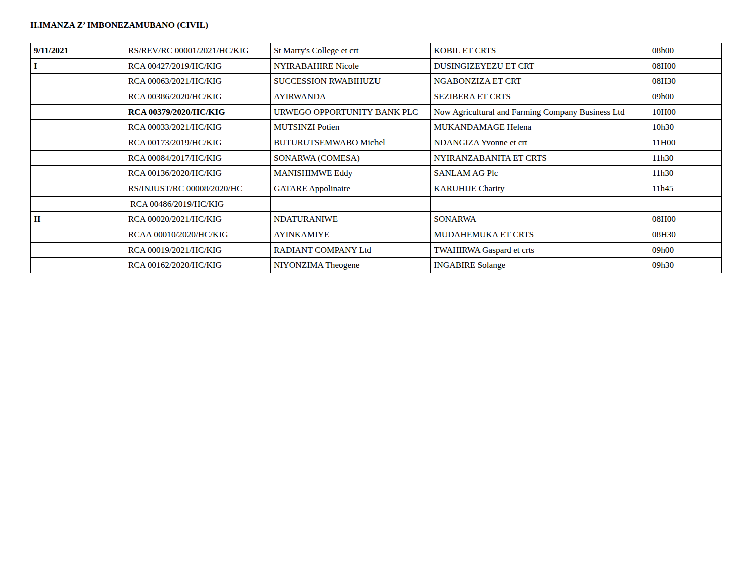II.IMANZA Z’ IMBONEZAMUBANO (CIVIL)
| 9/11/2021 | RS/REV/RC 00001/2021/HC/KIG | St Marry's College et crt | KOBIL ET CRTS | 08h00 |
| I | RCA 00427/2019/HC/KIG | NYIRABAHIRE Nicole | DUSINGIZEYEZU ET CRT | 08H00 |
| | RCA 00063/2021/HC/KIG | SUCCESSION RWABIHUZU | NGABONZIZA ET CRT | 08H30 |
| | RCA 00386/2020/HC/KIG | AYIRWANDA | SEZIBERA ET CRTS | 09h00 |
| | RCA 00379/2020/HC/KIG | URWEGO OPPORTUNITY BANK PLC | Now Agricultural and Farming Company Business Ltd | 10H00 |
| | RCA 00033/2021/HC/KIG | MUTSINZI Potien | MUKANDAMAGE Helena | 10h30 |
| | RCA 00173/2019/HC/KIG | BUTURUTSEMWABO Michel | NDANGIZA Yvonne et crt | 11H00 |
| | RCA 00084/2017/HC/KIG | SONARWA (COMESA) | NYIRANZABANITA ET CRTS | 11h30 |
| | RCA 00136/2020/HC/KIG | MANISHIMWE Eddy | SANLAM AG Plc | 11h30 |
| | RS/INJUST/RC 00008/2020/HC | GATARE Appolinaire | KARUHIJE Charity | 11h45 |
| | RCA 00486/2019/HC/KIG | | | |
| II | RCA 00020/2021/HC/KIG | NDATURANIWE | SONARWA | 08H00 |
| | RCAA 00010/2020/HC/KIG | AYINKAMIYE | MUDAHEMUKA ET CRTS | 08H30 |
| | RCA 00019/2021/HC/KIG | RADIANT COMPANY Ltd | TWAHIRWA Gaspard et crts | 09h00 |
| | RCA 00162/2020/HC/KIG | NIYONZIMA Theogene | INGABIRE Solange | 09h30 |